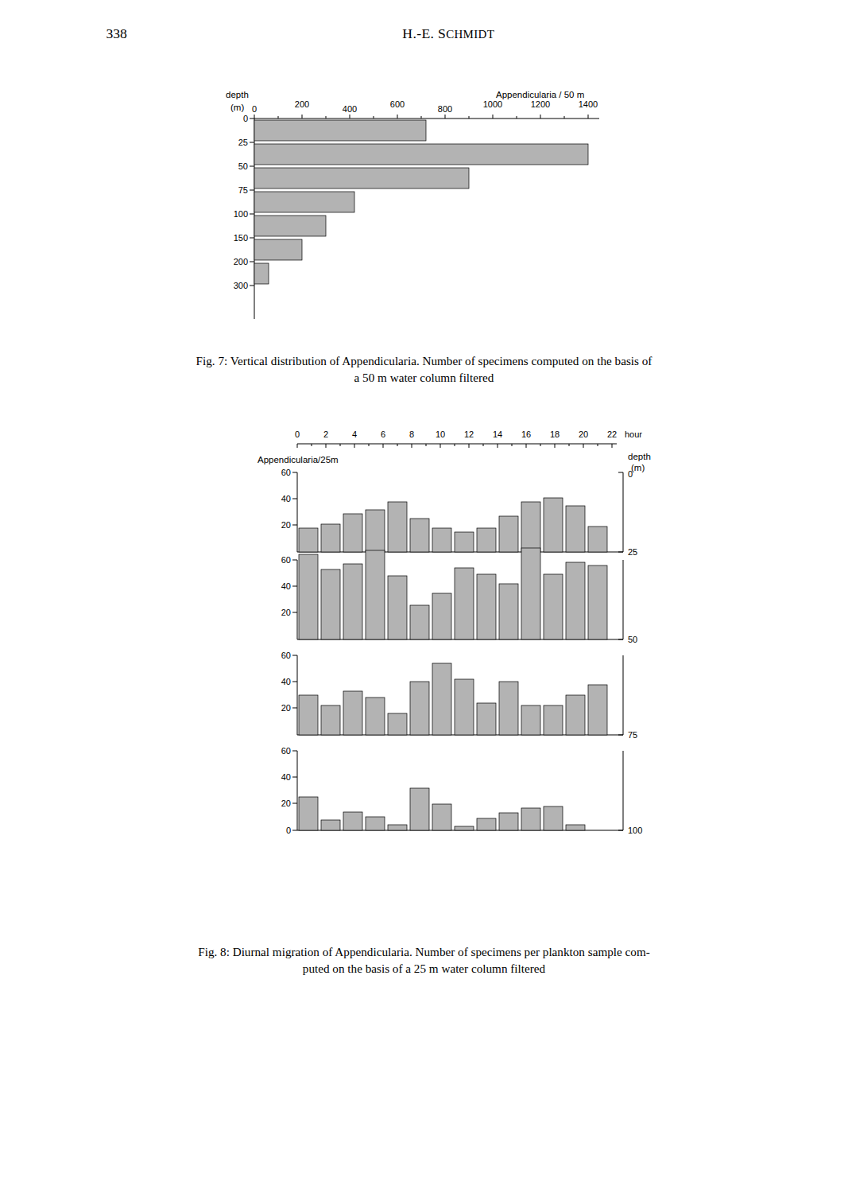338
H.-E. SCHMIDT
depth (m) Appendicularia / 50 m 0 200 400 600 800 1000 1200 1400 0 25 50 75 100 150 200 300
Fig. 7: Vertical distribution of Appendicularia. Number of specimens computed on the basis of
a 50 m water column filtered
0 2 4 6 8 10 12 14 16 18 20 22 hour Appendicularia/25m depth (m) 60 40 20 0 25 60 40 20 50 60 40 20 75 60 40 20 0 100
Fig. 8: Diurnal migration of Appendicularia. Number of specimens per plankton sample com-
puted on the basis of a 25 m water column filtered